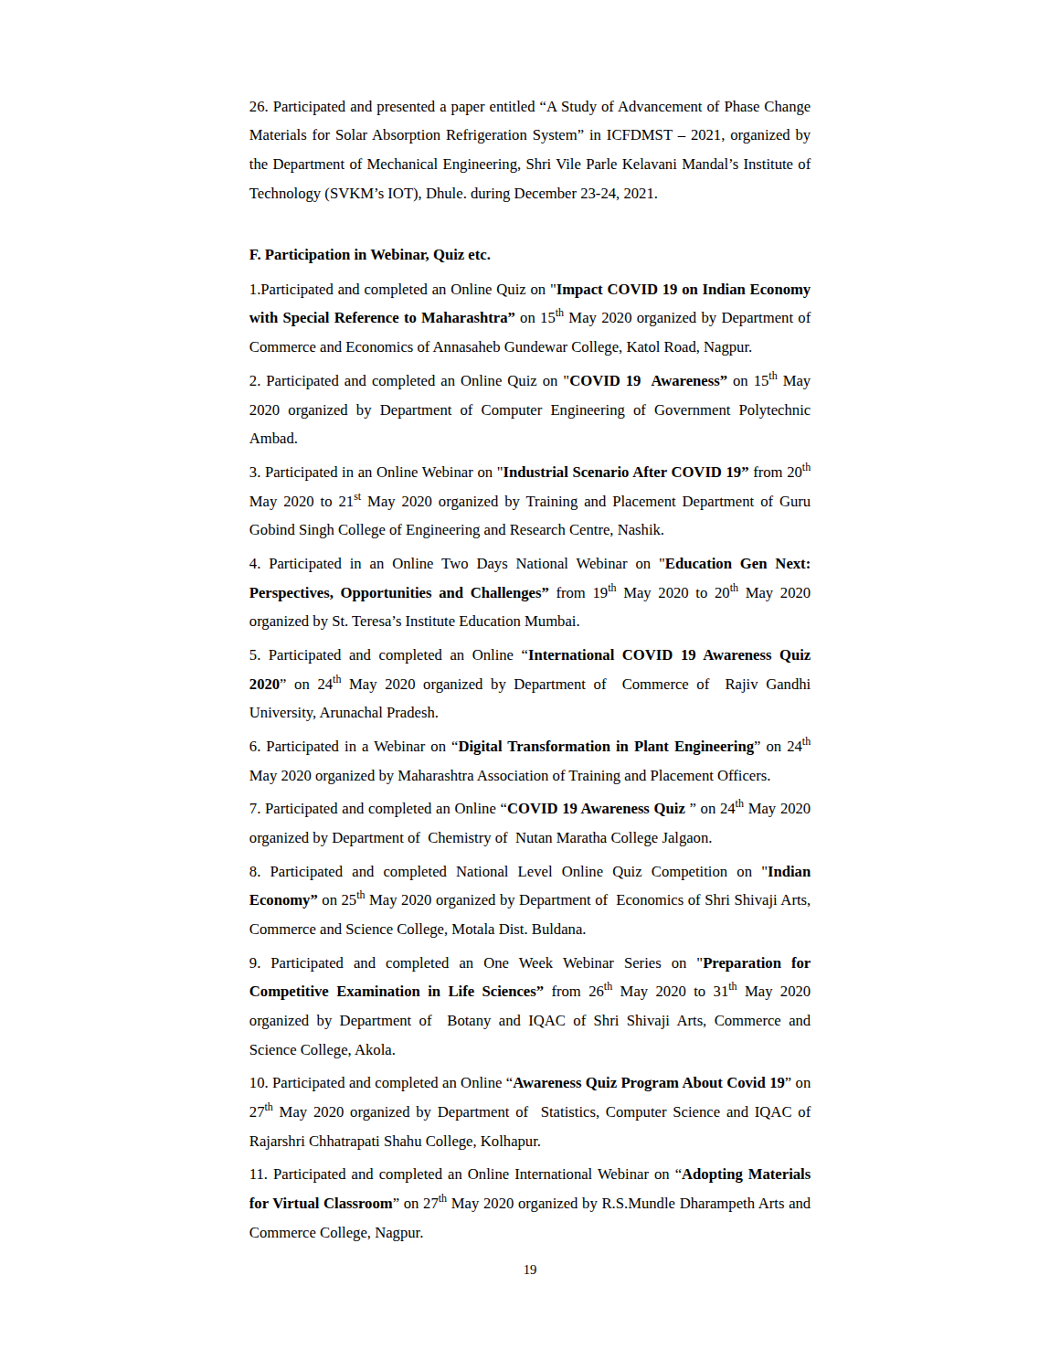26. Participated and presented a paper entitled “A Study of Advancement of Phase Change Materials for Solar Absorption Refrigeration System” in ICFDMST – 2021, organized by the Department of Mechanical Engineering, Shri Vile Parle Kelavani Mandal’s Institute of Technology (SVKM’s IOT), Dhule. during December 23-24, 2021.
F. Participation in Webinar, Quiz etc.
1.Participated and completed an Online Quiz on "Impact COVID 19 on Indian Economy with Special Reference to Maharashtra” on 15th May 2020 organized by Department of Commerce and Economics of Annasaheb Gundewar College, Katol Road, Nagpur.
2. Participated and completed an Online Quiz on "COVID 19 Awareness” on 15th May 2020 organized by Department of Computer Engineering of Government Polytechnic Ambad.
3. Participated in an Online Webinar on "Industrial Scenario After COVID 19” from 20th May 2020 to 21st May 2020 organized by Training and Placement Department of Guru Gobind Singh College of Engineering and Research Centre, Nashik.
4. Participated in an Online Two Days National Webinar on "Education Gen Next: Perspectives, Opportunities and Challenges” from 19th May 2020 to 20th May 2020 organized by St. Teresa’s Institute Education Mumbai.
5. Participated and completed an Online “International COVID 19 Awareness Quiz 2020” on 24th May 2020 organized by Department of Commerce of Rajiv Gandhi University, Arunachal Pradesh.
6. Participated in a Webinar on “Digital Transformation in Plant Engineering” on 24th May 2020 organized by Maharashtra Association of Training and Placement Officers.
7. Participated and completed an Online “COVID 19 Awareness Quiz ” on 24th May 2020 organized by Department of Chemistry of Nutan Maratha College Jalgaon.
8. Participated and completed National Level Online Quiz Competition on "Indian Economy” on 25th May 2020 organized by Department of Economics of Shri Shivaji Arts, Commerce and Science College, Motala Dist. Buldana.
9. Participated and completed an One Week Webinar Series on "Preparation for Competitive Examination in Life Sciences” from 26th May 2020 to 31th May 2020 organized by Department of Botany and IQAC of Shri Shivaji Arts, Commerce and Science College, Akola.
10. Participated and completed an Online “Awareness Quiz Program About Covid 19” on 27th May 2020 organized by Department of Statistics, Computer Science and IQAC of Rajarshri Chhatrapati Shahu College, Kolhapur.
11. Participated and completed an Online International Webinar on “Adopting Materials for Virtual Classroom” on 27th May 2020 organized by R.S.Mundle Dharampeth Arts and Commerce College, Nagpur.
19